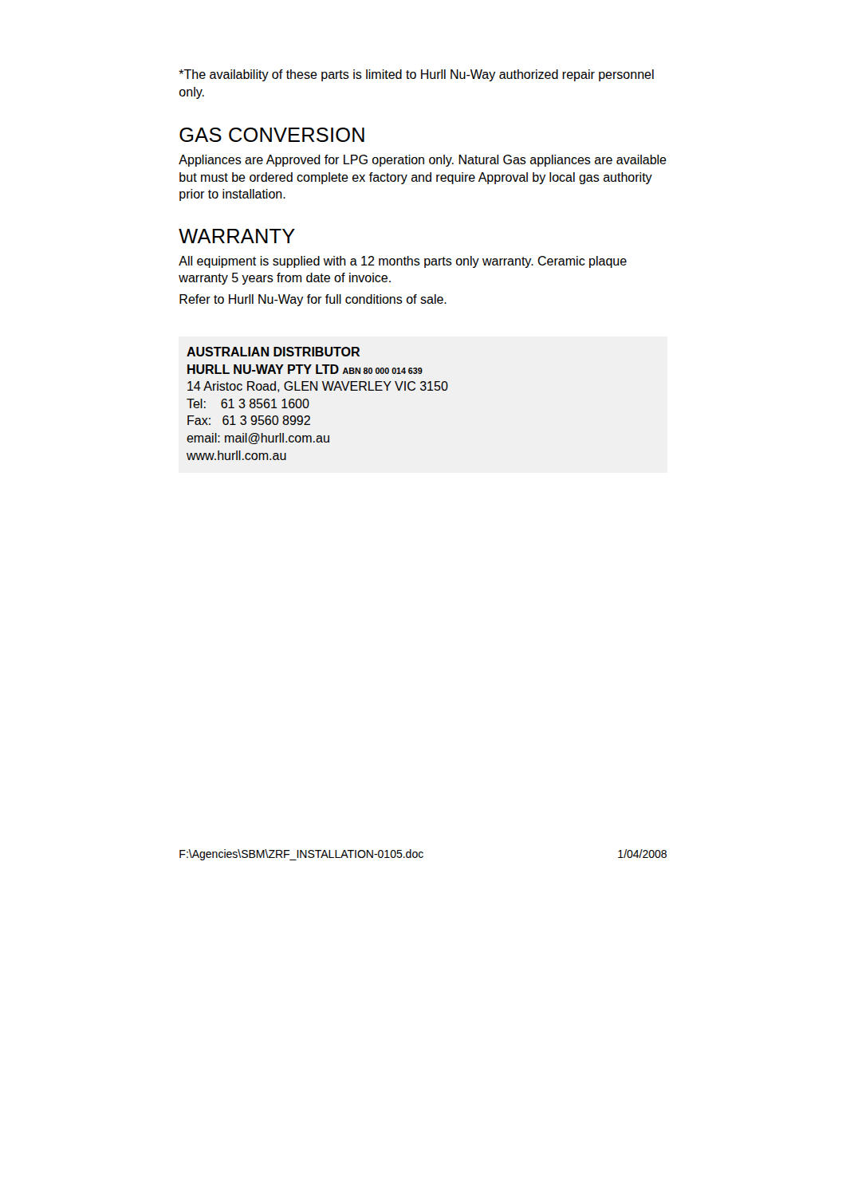*The availability of these parts is limited to Hurll Nu-Way authorized repair personnel only.
GAS CONVERSION
Appliances are Approved for LPG operation only. Natural Gas appliances are available but must be ordered complete ex factory and require Approval by local gas authority prior to installation.
WARRANTY
All equipment is supplied with a 12 months parts only warranty. Ceramic plaque warranty 5 years from date of invoice.
Refer to Hurll Nu-Way for full conditions of sale.
AUSTRALIAN DISTRIBUTOR
HURLL NU-WAY PTY LTD ABN 80 000 014 639
14 Aristoc Road, GLEN WAVERLEY VIC 3150
Tel: 61 3 8561 1600
Fax: 61 3 9560 8992
email: mail@hurll.com.au
www.hurll.com.au
F:\Agencies\SBM\ZRF_INSTALLATION-0105.doc 1/04/2008